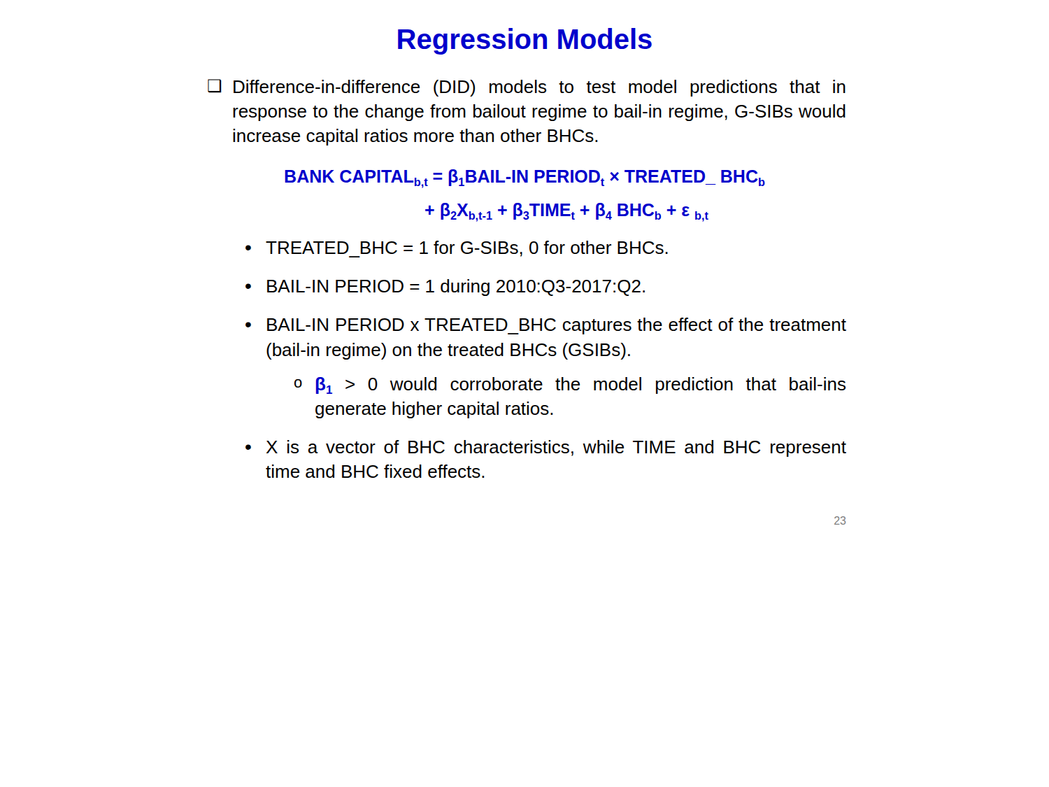Regression Models
Difference-in-difference (DID) models to test model predictions that in response to the change from bailout regime to bail-in regime, G-SIBs would increase capital ratios more than other BHCs.
BANK CAPITALb,t = β1BAIL-IN PERIODt × TREATED_ BHCb + β2Xb,t-1 + β3TIMEt + β4 BHCb + ε b,t
TREATED_BHC = 1 for G-SIBs, 0 for other BHCs.
BAIL-IN PERIOD = 1 during 2010:Q3-2017:Q2.
BAIL-IN PERIOD x TREATED_BHC captures the effect of the treatment (bail-in regime) on the treated BHCs (GSIBs).
β1 > 0 would corroborate the model prediction that bail-ins generate higher capital ratios.
X is a vector of BHC characteristics, while TIME and BHC represent time and BHC fixed effects.
23